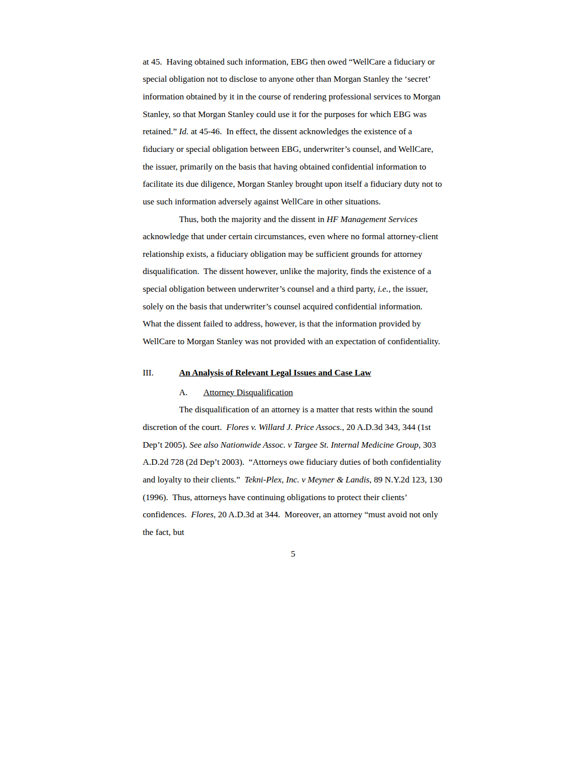at 45. Having obtained such information, EBG then owed “WellCare a fiduciary or special obligation not to disclose to anyone other than Morgan Stanley the ‘secret’ information obtained by it in the course of rendering professional services to Morgan Stanley, so that Morgan Stanley could use it for the purposes for which EBG was retained.” Id. at 45-46. In effect, the dissent acknowledges the existence of a fiduciary or special obligation between EBG, underwriter’s counsel, and WellCare, the issuer, primarily on the basis that having obtained confidential information to facilitate its due diligence, Morgan Stanley brought upon itself a fiduciary duty not to use such information adversely against WellCare in other situations.
Thus, both the majority and the dissent in HF Management Services acknowledge that under certain circumstances, even where no formal attorney-client relationship exists, a fiduciary obligation may be sufficient grounds for attorney disqualification. The dissent however, unlike the majority, finds the existence of a special obligation between underwriter’s counsel and a third party, i.e., the issuer, solely on the basis that underwriter’s counsel acquired confidential information. What the dissent failed to address, however, is that the information provided by WellCare to Morgan Stanley was not provided with an expectation of confidentiality.
III. An Analysis of Relevant Legal Issues and Case Law
A. Attorney Disqualification
The disqualification of an attorney is a matter that rests within the sound discretion of the court. Flores v. Willard J. Price Assocs., 20 A.D.3d 343, 344 (1st Dep’t 2005). See also Nationwide Assoc. v Targee St. Internal Medicine Group, 303 A.D.2d 728 (2d Dep’t 2003). “Attorneys owe fiduciary duties of both confidentiality and loyalty to their clients.” Tekni-Plex, Inc. v Meyner & Landis, 89 N.Y.2d 123, 130 (1996). Thus, attorneys have continuing obligations to protect their clients’ confidences. Flores, 20 A.D.3d at 344. Moreover, an attorney “must avoid not only the fact, but
5